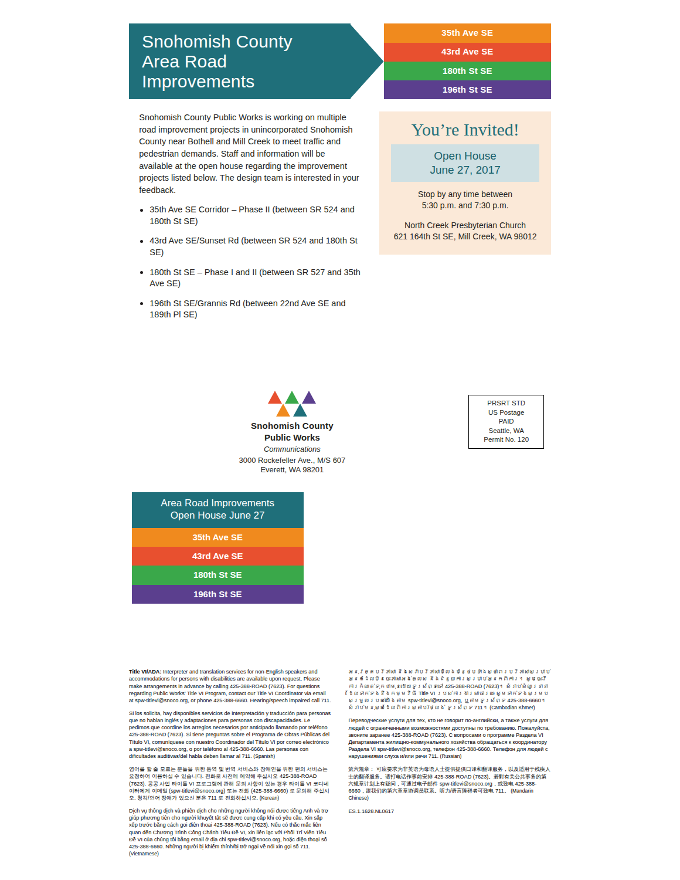Snohomish County
Area Road Improvements
35th Ave SE
43rd Ave SE
180th St SE
196th St SE
Snohomish County Public Works is working on multiple road improvement projects in unincorporated Snohomish County near Bothell and Mill Creek to meet traffic and pedestrian demands. Staff and information will be available at the open house regarding the improvement projects listed below. The design team is interested in your feedback.
35th Ave SE Corridor – Phase II (between SR 524 and 180th St SE)
43rd Ave SE/Sunset Rd (between SR 524 and 180th St SE)
180th St SE – Phase I and II (between SR 527 and 35th Ave SE)
196th St SE/Grannis Rd (between 22nd Ave SE and 189th Pl SE)
You’re Invited!
Open House
June 27, 2017
Stop by any time between
5:30 p.m. and 7:30 p.m.
North Creek Presbyterian Church
621 164th St SE, Mill Creek, WA 98012
PRSRT STD
US Postage
PAID
Seattle, WA
Permit No. 120
Snohomish County
Public Works
Communications
3000 Rockefeller Ave., M/S 607
Everett, WA 98201
Area Road Improvements
Open House June 27
35th Ave SE
43rd Ave SE
180th St SE
196th St SE
Title VI/ADA: Interpreter and translation services for non-English speakers and accommodations for persons with disabilities are available upon request. Please make arrangements in advance by calling 425-388-ROAD (7623). For questions regarding Public Works’ Title VI Program, contact our Title VI Coordinator via email at spw-titlevi@snoco.org, or phone 425-388-6660. Hearing/speech impaired call 711.
Si los solicita, hay disponibles servicios de interpretación y traducción para personas que no hablan inglés y adaptaciones para personas con discapacidades. Le pedimos que coordine los arreglos necesarios por anticipado llamando por teléfono 425-388-ROAD (7623). Si tiene preguntas sobre el Programa de Obras Públicas del Título VI, comuníquese con nuestro Coordinador del Título VI por correo electrónico a spw-titlevi@snoco.org, o por teléfono al 425-388-6660. Las personas con dificultades auditivas/del habla deben llamar al 711. (Spanish)
영어를 할 줄 모르는 분들을 위한 통역 및 번역 서비스와 장애인을 위한 편의 서비스는 요청하여 이용하실 수 있습니다. 전화로 사전에 예약해 주십시오 425-388-ROAD (7623). 공공 사업 타이틀 VI 프로그램에 관해 문의 사항이 있는 경우 타이틀 VI 코디네이터에게 이메일 (spw-titlevi@snoco.org) 또는 전화 (425-388-6660) 로 문의해 주십시오. 청각/언어 장애가 있으신 분은 711 로 전화하십시오. (Korean)
Dịch vụ thông dịch và phiên dịch cho những người không nói được tiếng Anh và trợ giúp phương tiện cho người khuyết tật sẽ được cung cấp khi có yêu cầu. Xin sắp xếp trước bằng cách gọi điện thoại 425-388-ROAD (7623). Nếu có thắc mắc liên quan đến Chương Trình Công Chánh Tiêu Đề VI, xin liên lạc với Phối Trí Viên Tiêu Đề VI của chúng tôi bằng email ở địa chỉ spw-titlevi@snoco.org, hoặc điện thoại số 425-388-6660. Những người bị khiếm thính/bị trở ngại về nói xin gọi số 711.
(Vietnamese)
អនុវត្តបរិភាសា និងសេវាបរិភាសាបំលែងបន្ថែមទាំងស្ថាពរបរិភាសាសម្រាប់អ្នកដែលមិនចេះភាសាអង់គ្លេស និងជំនួយការសម្រាប់អ្នកពិការ។ សូមធ្វើការកំណត់ទុកជាមុនដោយទូរស័ព្ទទៅ 425-388-ROAD (7623)។ សំរាប់សំណួរនានាដែលទាក់ទងនឹងកម្មវិធី Title VI របស់ការងារសាធារណៈ សូមទាក់ទងសម្របសម្រួលរបស់យើងតាម spw-titlevi@snoco.org, ឬតាមទូរស័ព្ទ 425-388-6660។ សំរាប់មនុស្សដែលពិការស្តាប់/ថ្លង់ ទូរស័ព្ទ 711។ (Cambodian Khmer)
Переводческие услуги для тех, кто не говорит по-английски, а также услуги для людей с ограниченными возможностями доступны по требованию. Пожалуйста, звоните заранее 425-388-ROAD (7623). С вопросами о программе Раздела VI Департамента жилищно-коммунального хозяйства обращаться к координатору Раздела VI spw-titlevi@snoco.org, телефон 425-388-6660. Телефон для людей с нарушениями слуха и/или речи 711. (Russian)
第六规章： 可应要求为非英语为母语人士提供提供口译和翻译服务，以及适用于残疾人士的翻译服务。请打电话作事前安排 425-388-ROAD (7623)。若對有关公共事务的第六规章计划上有疑问，可通过电子邮件 spw-titlevi@snoco.org，或致电 425-388-6660，跟我们的第六章章协调员联系。听力/语言障碍者可致电 711。 (Mandarin Chinese)
ES.1.1628.NL0617